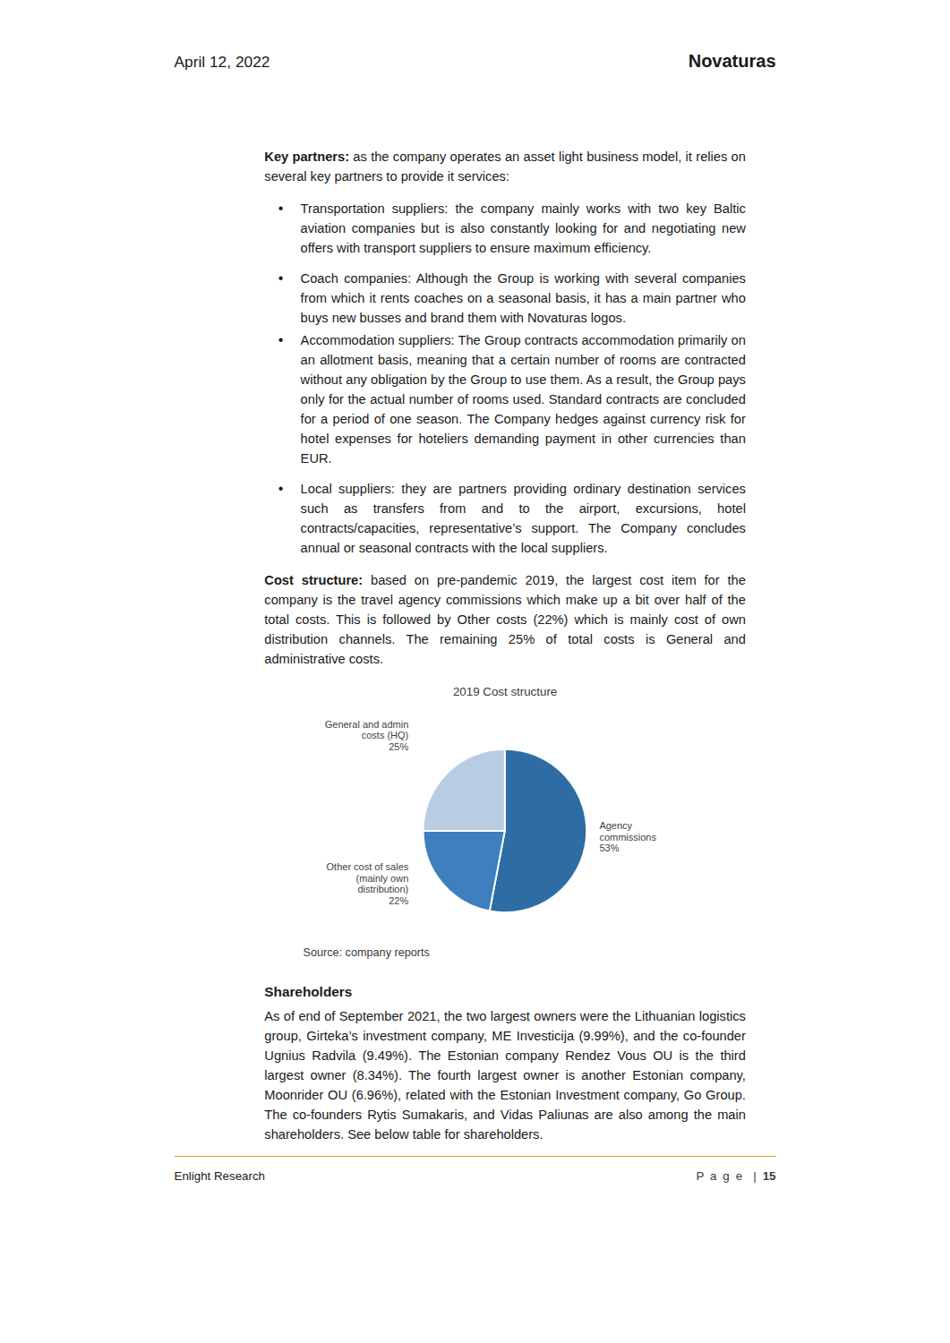April 12, 2022
Novaturas
Key partners: as the company operates an asset light business model, it relies on several key partners to provide it services:
Transportation suppliers: the company mainly works with two key Baltic aviation companies but is also constantly looking for and negotiating new offers with transport suppliers to ensure maximum efficiency.
Coach companies: Although the Group is working with several companies from which it rents coaches on a seasonal basis, it has a main partner who buys new busses and brand them with Novaturas logos.
Accommodation suppliers: The Group contracts accommodation primarily on an allotment basis, meaning that a certain number of rooms are contracted without any obligation by the Group to use them. As a result, the Group pays only for the actual number of rooms used. Standard contracts are concluded for a period of one season. The Company hedges against currency risk for hotel expenses for hoteliers demanding payment in other currencies than EUR.
Local suppliers: they are partners providing ordinary destination services such as transfers from and to the airport, excursions, hotel contracts/capacities, representative’s support. The Company concludes annual or seasonal contracts with the local suppliers.
Cost structure: based on pre-pandemic 2019, the largest cost item for the company is the travel agency commissions which make up a bit over half of the total costs. This is followed by Other costs (22%) which is mainly cost of own distribution channels. The remaining 25% of total costs is General and administrative costs.
2019 Cost structure
Agency commissions 53% Other cost of sales (mainly own distribution) 22% General and admin costs (HQ) 25%
Source: company reports
Shareholders
As of end of September 2021, the two largest owners were the Lithuanian logistics group, Girteka’s investment company, ME Investicija (9.99%), and the co-founder Ugnius Radvila (9.49%). The Estonian company Rendez Vous OU is the third largest owner (8.34%). The fourth largest owner is another Estonian company, Moonrider OU (6.96%), related with the Estonian Investment company, Go Group. The co-founders Rytis Sumakaris, and Vidas Paliunas are also among the main shareholders. See below table for shareholders.
Enlight Research
P a g e | 15